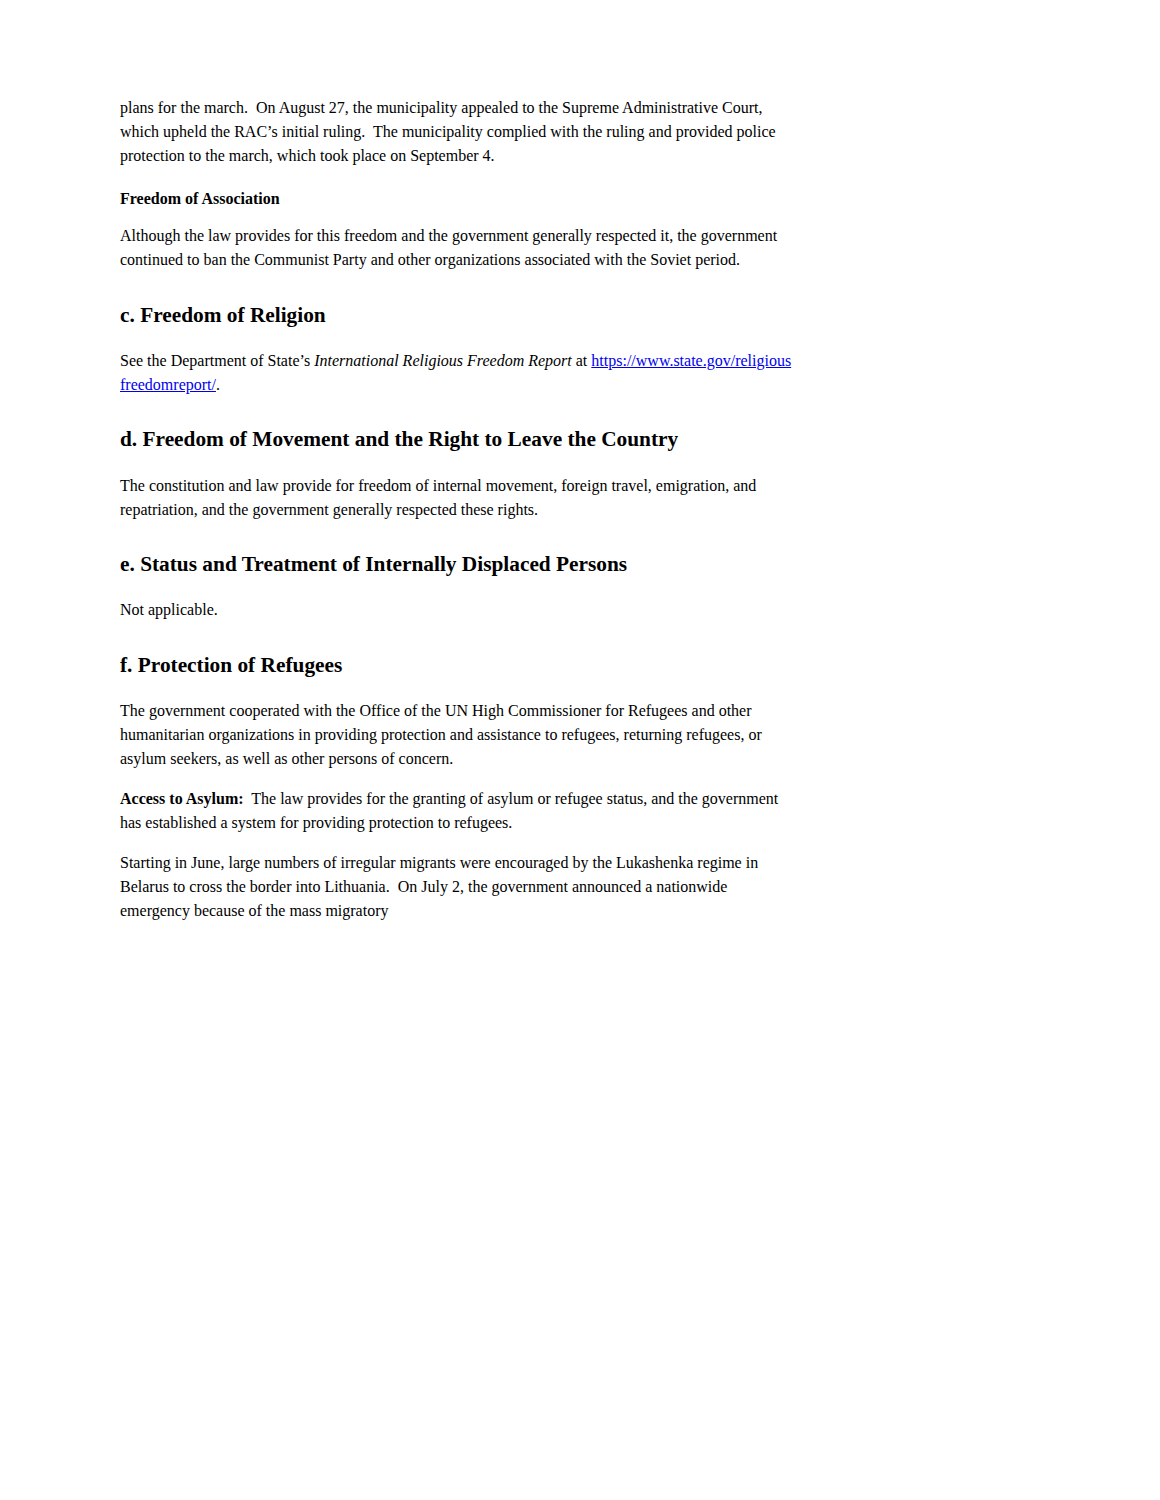plans for the march. On August 27, the municipality appealed to the Supreme Administrative Court, which upheld the RAC’s initial ruling. The municipality complied with the ruling and provided police protection to the march, which took place on September 4.
Freedom of Association
Although the law provides for this freedom and the government generally respected it, the government continued to ban the Communist Party and other organizations associated with the Soviet period.
c. Freedom of Religion
See the Department of State’s International Religious Freedom Report at https://www.state.gov/religiousfreedomreport/.
d. Freedom of Movement and the Right to Leave the Country
The constitution and law provide for freedom of internal movement, foreign travel, emigration, and repatriation, and the government generally respected these rights.
e. Status and Treatment of Internally Displaced Persons
Not applicable.
f. Protection of Refugees
The government cooperated with the Office of the UN High Commissioner for Refugees and other humanitarian organizations in providing protection and assistance to refugees, returning refugees, or asylum seekers, as well as other persons of concern.
Access to Asylum: The law provides for the granting of asylum or refugee status, and the government has established a system for providing protection to refugees.
Starting in June, large numbers of irregular migrants were encouraged by the Lukashenka regime in Belarus to cross the border into Lithuania. On July 2, the government announced a nationwide emergency because of the mass migratory